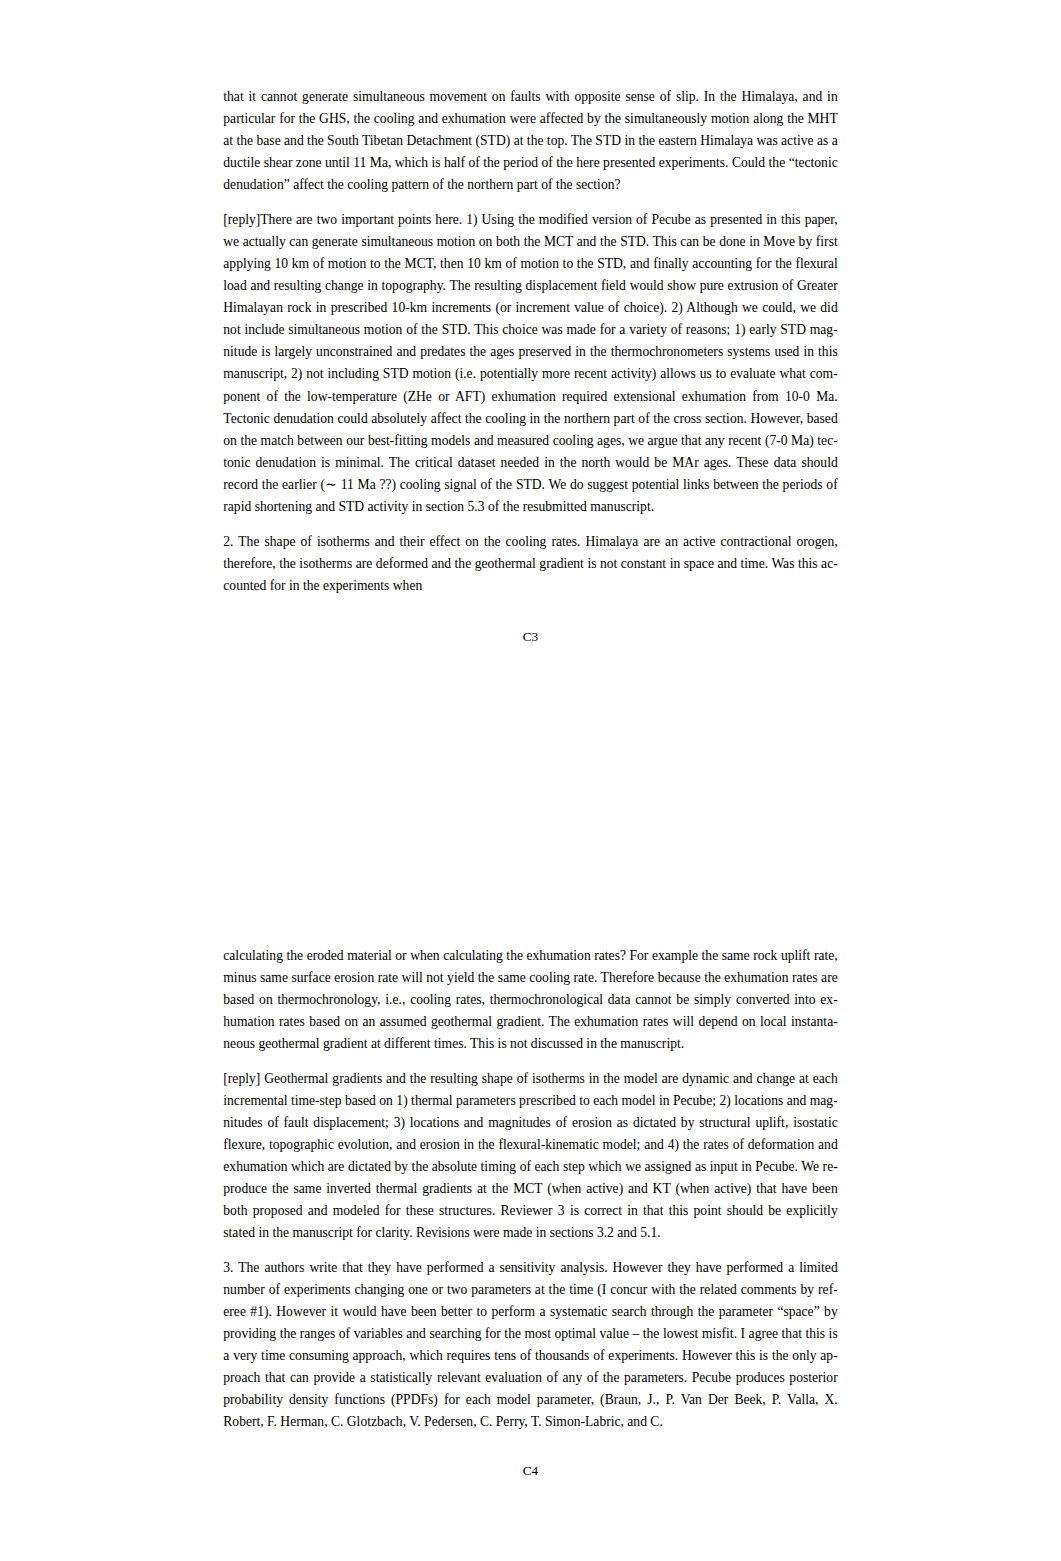that it cannot generate simultaneous movement on faults with opposite sense of slip. In the Himalaya, and in particular for the GHS, the cooling and exhumation were affected by the simultaneously motion along the MHT at the base and the South Tibetan Detachment (STD) at the top. The STD in the eastern Himalaya was active as a ductile shear zone until 11 Ma, which is half of the period of the here presented experiments. Could the “tectonic denudation” affect the cooling pattern of the northern part of the section?
[reply]There are two important points here. 1) Using the modified version of Pecube as presented in this paper, we actually can generate simultaneous motion on both the MCT and the STD. This can be done in Move by first applying 10 km of motion to the MCT, then 10 km of motion to the STD, and finally accounting for the flexural load and resulting change in topography. The resulting displacement field would show pure extrusion of Greater Himalayan rock in prescribed 10-km increments (or increment value of choice). 2) Although we could, we did not include simultaneous motion of the STD. This choice was made for a variety of reasons; 1) early STD magnitude is largely unconstrained and predates the ages preserved in the thermochronometers systems used in this manuscript, 2) not including STD motion (i.e. potentially more recent activity) allows us to evaluate what component of the low-temperature (ZHe or AFT) exhumation required extensional exhumation from 10-0 Ma. Tectonic denudation could absolutely affect the cooling in the northern part of the cross section. However, based on the match between our best-fitting models and measured cooling ages, we argue that any recent (7-0 Ma) tectonic denudation is minimal. The critical dataset needed in the north would be MAr ages. These data should record the earlier (∼ 11 Ma ??) cooling signal of the STD. We do suggest potential links between the periods of rapid shortening and STD activity in section 5.3 of the resubmitted manuscript.
2. The shape of isotherms and their effect on the cooling rates. Himalaya are an active contractional orogen, therefore, the isotherms are deformed and the geothermal gradient is not constant in space and time. Was this accounted for in the experiments when
C3
calculating the eroded material or when calculating the exhumation rates? For example the same rock uplift rate, minus same surface erosion rate will not yield the same cooling rate. Therefore because the exhumation rates are based on thermochronology, i.e., cooling rates, thermochronological data cannot be simply converted into exhumation rates based on an assumed geothermal gradient. The exhumation rates will depend on local instantaneous geothermal gradient at different times. This is not discussed in the manuscript.
[reply] Geothermal gradients and the resulting shape of isotherms in the model are dynamic and change at each incremental time-step based on 1) thermal parameters prescribed to each model in Pecube; 2) locations and magnitudes of fault displacement; 3) locations and magnitudes of erosion as dictated by structural uplift, isostatic flexure, topographic evolution, and erosion in the flexural-kinematic model; and 4) the rates of deformation and exhumation which are dictated by the absolute timing of each step which we assigned as input in Pecube. We reproduce the same inverted thermal gradients at the MCT (when active) and KT (when active) that have been both proposed and modeled for these structures. Reviewer 3 is correct in that this point should be explicitly stated in the manuscript for clarity. Revisions were made in sections 3.2 and 5.1.
3. The authors write that they have performed a sensitivity analysis. However they have performed a limited number of experiments changing one or two parameters at the time (I concur with the related comments by referee #1). However it would have been better to perform a systematic search through the parameter “space” by providing the ranges of variables and searching for the most optimal value – the lowest misfit. I agree that this is a very time consuming approach, which requires tens of thousands of experiments. However this is the only approach that can provide a statistically relevant evaluation of any of the parameters. Pecube produces posterior probability density functions (PPDFs) for each model parameter, (Braun, J., P. Van Der Beek, P. Valla, X. Robert, F. Herman, C. Glotzbach, V. Pedersen, C. Perry, T. Simon-Labric, and C.
C4